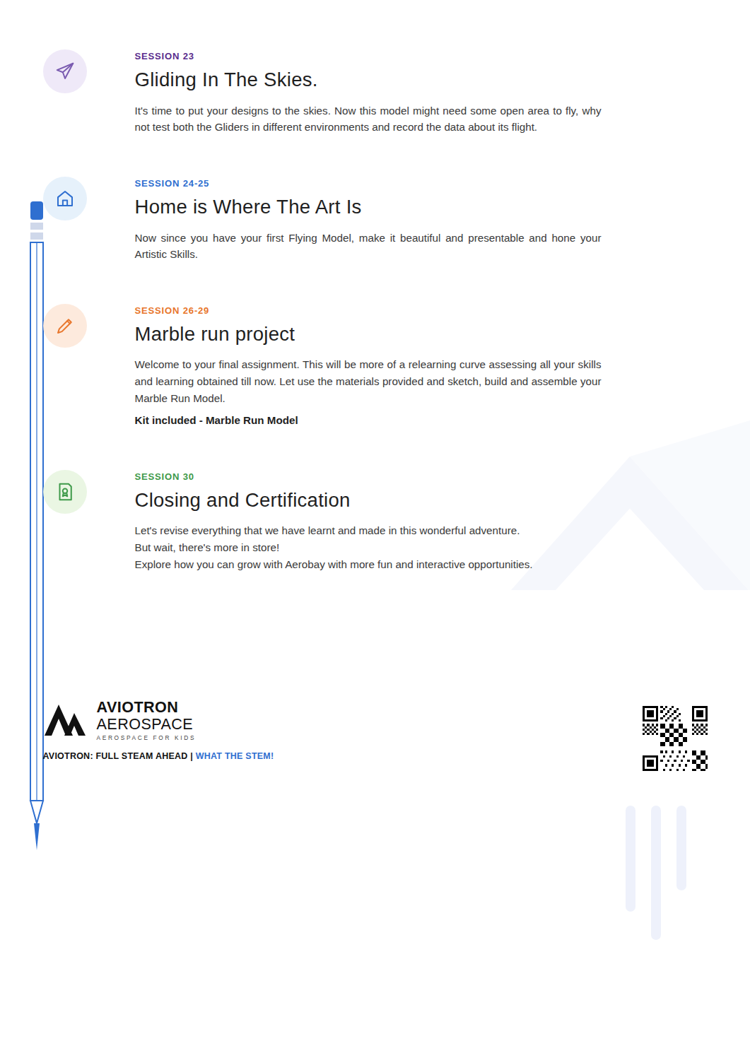Session 23
Gliding In The Skies.
It's time to put your designs to the skies. Now this model might need some open area to fly, why not test both the Gliders in different environments and record the data about its flight.
Session 24-25
Home is Where The Art Is
Now since you have your first Flying Model, make it beautiful and presentable and hone your Artistic Skills.
Session 26-29
Marble run project
Welcome to your final assignment. This will be more of a relearning curve assessing all your skills and learning obtained till now. Let use the materials provided and sketch, build and assemble your Marble Run Model.
Kit included - Marble Run Model
Session 30
Closing and Certification
Let's revise everything that we have learnt and made in this wonderful adventure.
But wait, there's more in store!
Explore how you can grow with Aerobay with more fun and interactive opportunities.
AVIOTRON
AEROSPACE
Aerospace for kids
AVIOTRON: FULL STEAM AHEAD | WHAT THE STEM!